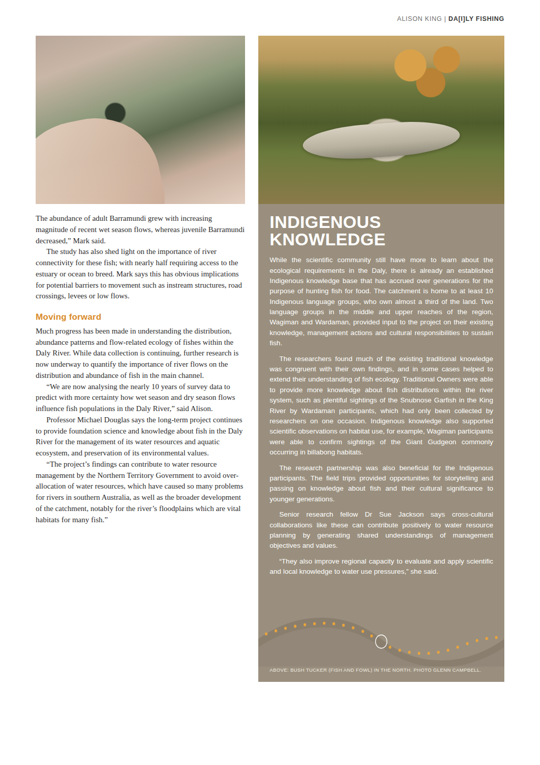ALISON KING | DA[I]LY FISHING
The abundance of adult Barramundi grew with increasing magnitude of recent wet season flows, whereas juvenile Barramundi decreased,” Mark said.
The study has also shed light on the importance of river connectivity for these fish; with nearly half requiring access to the estuary or ocean to breed. Mark says this has obvious implications for potential barriers to movement such as instream structures, road crossings, levees or low flows.
Moving forward
Much progress has been made in understanding the distribution, abundance patterns and flow-related ecology of fishes within the Daly River. While data collection is continuing, further research is now underway to quantify the importance of river flows on the distribution and abundance of fish in the main channel.
“We are now analysing the nearly 10 years of survey data to predict with more certainty how wet season and dry season flows influence fish populations in the Daly River,” said Alison.
Professor Michael Douglas says the long-term project continues to provide foundation science and knowledge about fish in the Daly River for the management of its water resources and aquatic ecosystem, and preservation of its environmental values.
“The project’s findings can contribute to water resource management by the Northern Territory Government to avoid over-allocation of water resources, which have caused so many problems for rivers in southern Australia, as well as the broader development of the catchment, notably for the river’s floodplains which are vital habitats for many fish.”
INDIGENOUS KNOWLEDGE
While the scientific community still have more to learn about the ecological requirements in the Daly, there is already an established Indigenous knowledge base that has accrued over generations for the purpose of hunting fish for food. The catchment is home to at least 10 Indigenous language groups, who own almost a third of the land. Two language groups in the middle and upper reaches of the region, Wagiman and Wardaman, provided input to the project on their existing knowledge, management actions and cultural responsibilities to sustain fish.
The researchers found much of the existing traditional knowledge was congruent with their own findings, and in some cases helped to extend their understanding of fish ecology. Traditional Owners were able to provide more knowledge about fish distributions within the river system, such as plentiful sightings of the Snubnose Garfish in the King River by Wardaman participants, which had only been collected by researchers on one occasion. Indigenous knowledge also supported scientific observations on habitat use, for example, Wagiman participants were able to confirm sightings of the Giant Gudgeon commonly occurring in billabong habitats.
The research partnership was also beneficial for the Indigenous participants. The field trips provided opportunities for storytelling and passing on knowledge about fish and their cultural significance to younger generations.
Senior research fellow Dr Sue Jackson says cross-cultural collaborations like these can contribute positively to water resource planning by generating shared understandings of management objectives and values.
“They also improve regional capacity to evaluate and apply scientific and local knowledge to water use pressures,” she said.
Above: Bush tucker (fish and fowl) in the north. Photo Glenn Campbell.